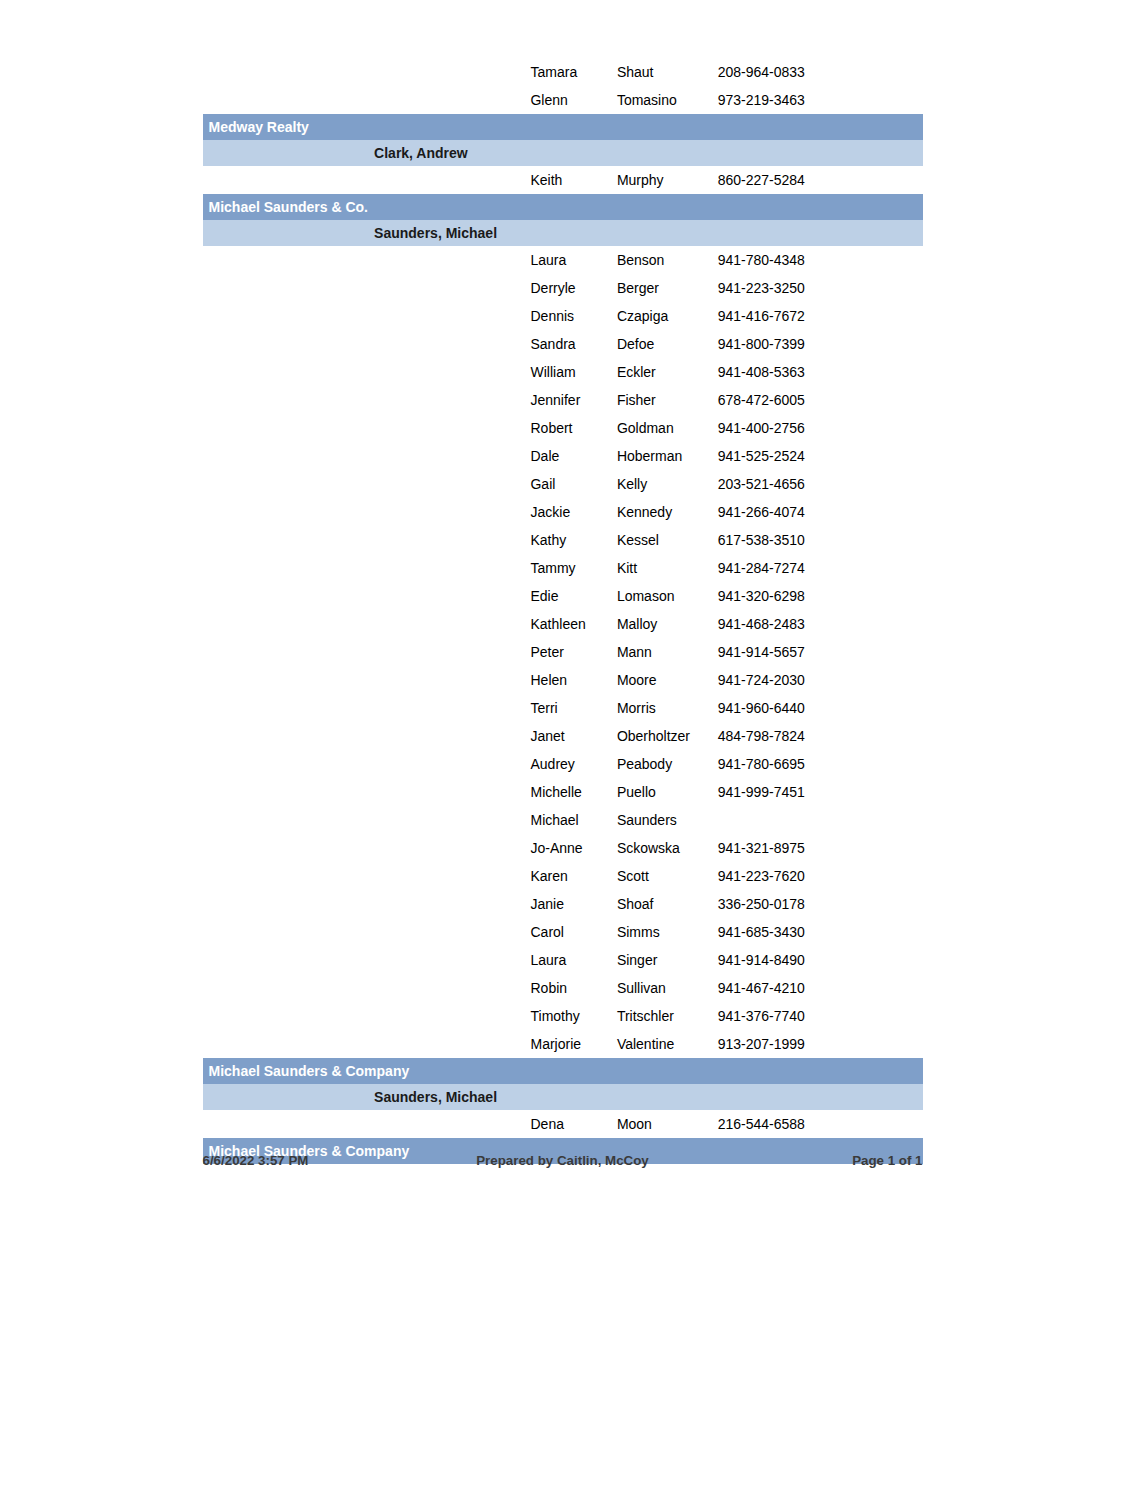| | | | Tamara | Shaut | 208-964-0833 |
| | | | Glenn | Tomasino | 973-219-3463 |
| Medway Realty |
| | Clark, Andrew |
| | | | Keith | Murphy | 860-227-5284 |
| Michael Saunders & Co. |
| | Saunders, Michael |
| | | | Laura | Benson | 941-780-4348 |
| | | | Derryle | Berger | 941-223-3250 |
| | | | Dennis | Czapiga | 941-416-7672 |
| | | | Sandra | Defoe | 941-800-7399 |
| | | | William | Eckler | 941-408-5363 |
| | | | Jennifer | Fisher | 678-472-6005 |
| | | | Robert | Goldman | 941-400-2756 |
| | | | Dale | Hoberman | 941-525-2524 |
| | | | Gail | Kelly | 203-521-4656 |
| | | | Jackie | Kennedy | 941-266-4074 |
| | | | Kathy | Kessel | 617-538-3510 |
| | | | Tammy | Kitt | 941-284-7274 |
| | | | Edie | Lomason | 941-320-6298 |
| | | | Kathleen | Malloy | 941-468-2483 |
| | | | Peter | Mann | 941-914-5657 |
| | | | Helen | Moore | 941-724-2030 |
| | | | Terri | Morris | 941-960-6440 |
| | | | Janet | Oberholtzer | 484-798-7824 |
| | | | Audrey | Peabody | 941-780-6695 |
| | | | Michelle | Puello | 941-999-7451 |
| | | | Michael | Saunders | |
| | | | Jo-Anne | Sckowska | 941-321-8975 |
| | | | Karen | Scott | 941-223-7620 |
| | | | Janie | Shoaf | 336-250-0178 |
| | | | Carol | Simms | 941-685-3430 |
| | | | Laura | Singer | 941-914-8490 |
| | | | Robin | Sullivan | 941-467-4210 |
| | | | Timothy | Tritschler | 941-376-7740 |
| | | | Marjorie | Valentine | 913-207-1999 |
| Michael Saunders & Company |
| | Saunders, Michael |
| | | | Dena | Moon | 216-544-6588 |
| Michael Saunders & Company |
6/6/2022 3:57 PM
Prepared by Caitlin, McCoy
Page 1 of 1